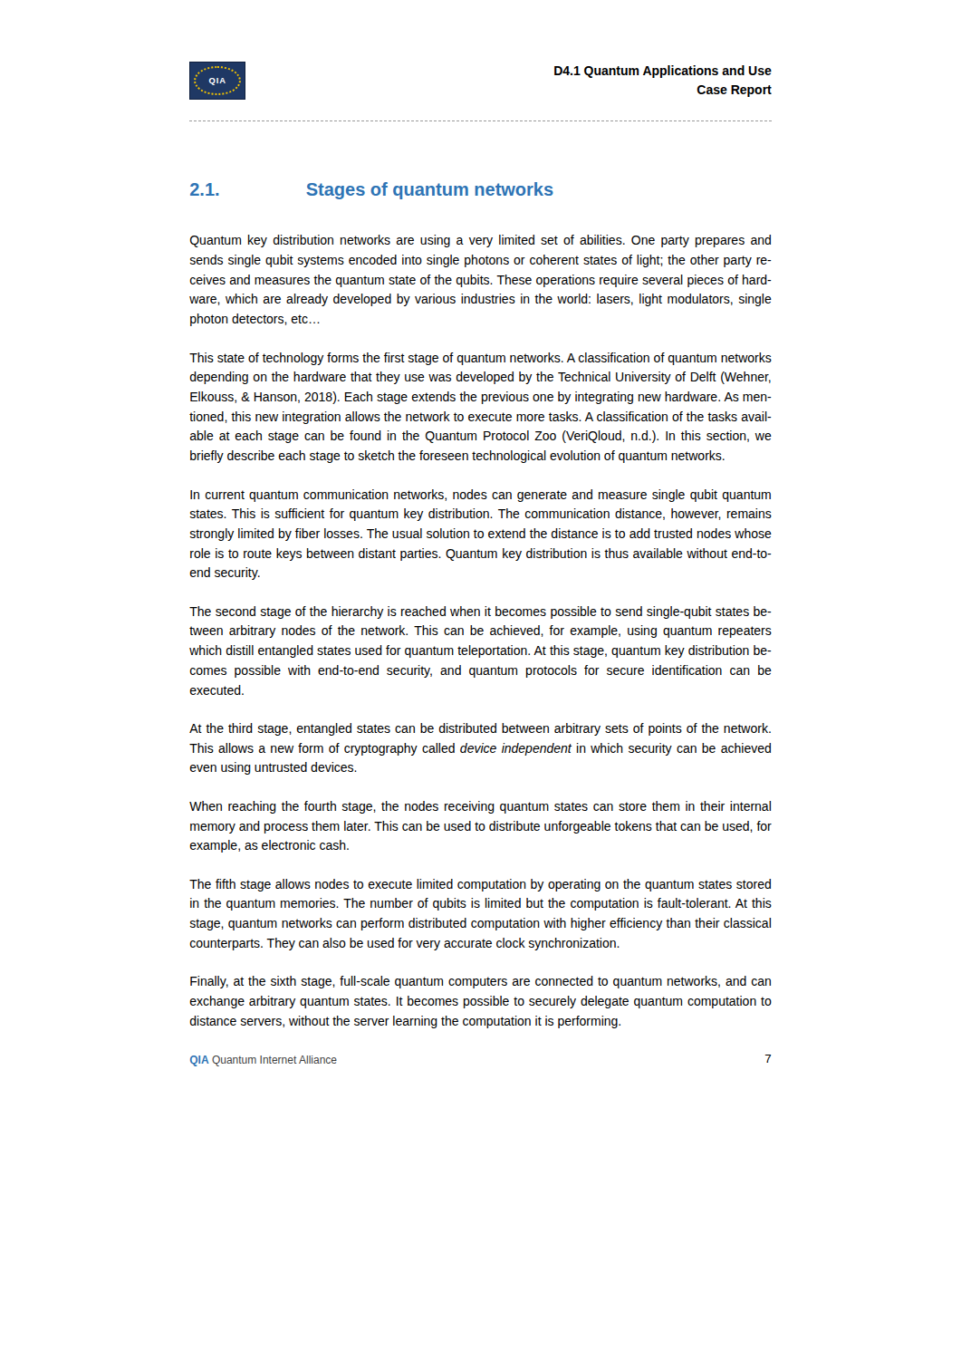QIA
D4.1 Quantum Applications and Use
Case Report
2.1. Stages of quantum networks
Quantum key distribution networks are using a very limited set of abilities. One party prepares and sends single qubit systems encoded into single photons or coherent states of light; the other party receives and measures the quantum state of the qubits. These operations require several pieces of hardware, which are already developed by various industries in the world: lasers, light modulators, single photon detectors, etc…
This state of technology forms the first stage of quantum networks. A classification of quantum networks depending on the hardware that they use was developed by the Technical University of Delft (Wehner, Elkouss, & Hanson, 2018). Each stage extends the previous one by integrating new hardware. As mentioned, this new integration allows the network to execute more tasks. A classification of the tasks available at each stage can be found in the Quantum Protocol Zoo (VeriQloud, n.d.). In this section, we briefly describe each stage to sketch the foreseen technological evolution of quantum networks.
In current quantum communication networks, nodes can generate and measure single qubit quantum states. This is sufficient for quantum key distribution. The communication distance, however, remains strongly limited by fiber losses. The usual solution to extend the distance is to add trusted nodes whose role is to route keys between distant parties. Quantum key distribution is thus available without end-to-end security.
The second stage of the hierarchy is reached when it becomes possible to send single-qubit states between arbitrary nodes of the network. This can be achieved, for example, using quantum repeaters which distill entangled states used for quantum teleportation. At this stage, quantum key distribution becomes possible with end-to-end security, and quantum protocols for secure identification can be executed.
At the third stage, entangled states can be distributed between arbitrary sets of points of the network. This allows a new form of cryptography called device independent in which security can be achieved even using untrusted devices.
When reaching the fourth stage, the nodes receiving quantum states can store them in their internal memory and process them later. This can be used to distribute unforgeable tokens that can be used, for example, as electronic cash.
The fifth stage allows nodes to execute limited computation by operating on the quantum states stored in the quantum memories. The number of qubits is limited but the computation is fault-tolerant. At this stage, quantum networks can perform distributed computation with higher efficiency than their classical counterparts. They can also be used for very accurate clock synchronization.
Finally, at the sixth stage, full-scale quantum computers are connected to quantum networks, and can exchange arbitrary quantum states. It becomes possible to securely delegate quantum computation to distance servers, without the server learning the computation it is performing.
QIA Quantum Internet Alliance
7